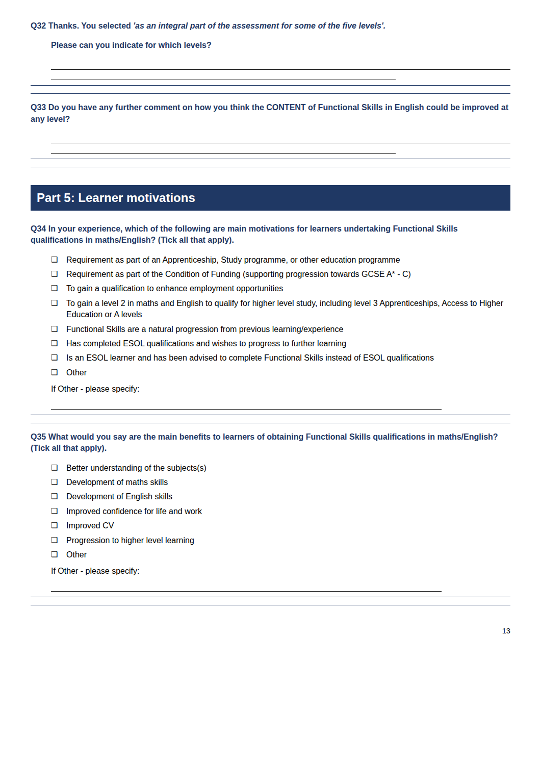Q32 Thanks. You selected 'as an integral part of the assessment for some of the five levels'.
Please can you indicate for which levels?
Q33 Do you have any further comment on how you think the CONTENT of Functional Skills in English could be improved at any level?
Part 5: Learner motivations
Q34 In your experience, which of the following are main motivations for learners undertaking Functional Skills qualifications in maths/English? (Tick all that apply).
Requirement as part of an Apprenticeship, Study programme, or other education programme
Requirement as part of the Condition of Funding (supporting progression towards GCSE A* - C)
To gain a qualification to enhance employment opportunities
To gain a level 2 in maths and English to qualify for higher level study, including level 3 Apprenticeships, Access to Higher Education or A levels
Functional Skills are a natural progression from previous learning/experience
Has completed ESOL qualifications and wishes to progress to further learning
Is an ESOL learner and has been advised to complete Functional Skills instead of ESOL qualifications
Other
If Other - please specify:
Q35 What would you say are the main benefits to learners of obtaining Functional Skills qualifications in maths/English? (Tick all that apply).
Better understanding of the subjects(s)
Development of maths skills
Development of English skills
Improved confidence for life and work
Improved CV
Progression to higher level learning
Other
If Other - please specify:
13